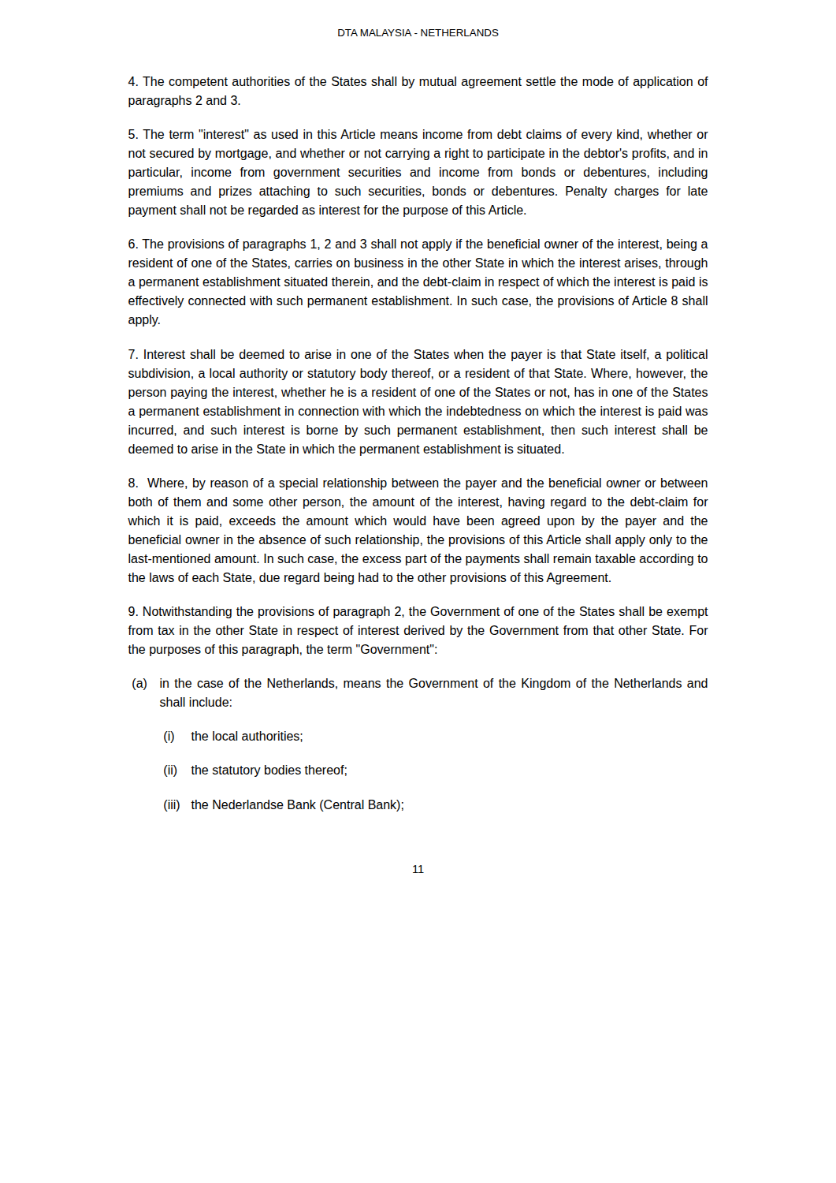DTA MALAYSIA - NETHERLANDS
4. The competent authorities of the States shall by mutual agreement settle the mode of application of paragraphs 2 and 3.
5. The term "interest" as used in this Article means income from debt claims of every kind, whether or not secured by mortgage, and whether or not carrying a right to participate in the debtor's profits, and in particular, income from government securities and income from bonds or debentures, including premiums and prizes attaching to such securities, bonds or debentures. Penalty charges for late payment shall not be regarded as interest for the purpose of this Article.
6. The provisions of paragraphs 1, 2 and 3 shall not apply if the beneficial owner of the interest, being a resident of one of the States, carries on business in the other State in which the interest arises, through a permanent establishment situated therein, and the debt-claim in respect of which the interest is paid is effectively connected with such permanent establishment. In such case, the provisions of Article 8 shall apply.
7. Interest shall be deemed to arise in one of the States when the payer is that State itself, a political subdivision, a local authority or statutory body thereof, or a resident of that State. Where, however, the person paying the interest, whether he is a resident of one of the States or not, has in one of the States a permanent establishment in connection with which the indebtedness on which the interest is paid was incurred, and such interest is borne by such permanent establishment, then such interest shall be deemed to arise in the State in which the permanent establishment is situated.
8. Where, by reason of a special relationship between the payer and the beneficial owner or between both of them and some other person, the amount of the interest, having regard to the debt-claim for which it is paid, exceeds the amount which would have been agreed upon by the payer and the beneficial owner in the absence of such relationship, the provisions of this Article shall apply only to the last-mentioned amount. In such case, the excess part of the payments shall remain taxable according to the laws of each State, due regard being had to the other provisions of this Agreement.
9. Notwithstanding the provisions of paragraph 2, the Government of one of the States shall be exempt from tax in the other State in respect of interest derived by the Government from that other State. For the purposes of this paragraph, the term "Government":
(a) in the case of the Netherlands, means the Government of the Kingdom of the Netherlands and shall include:
(i) the local authorities;
(ii) the statutory bodies thereof;
(iii) the Nederlandse Bank (Central Bank);
11